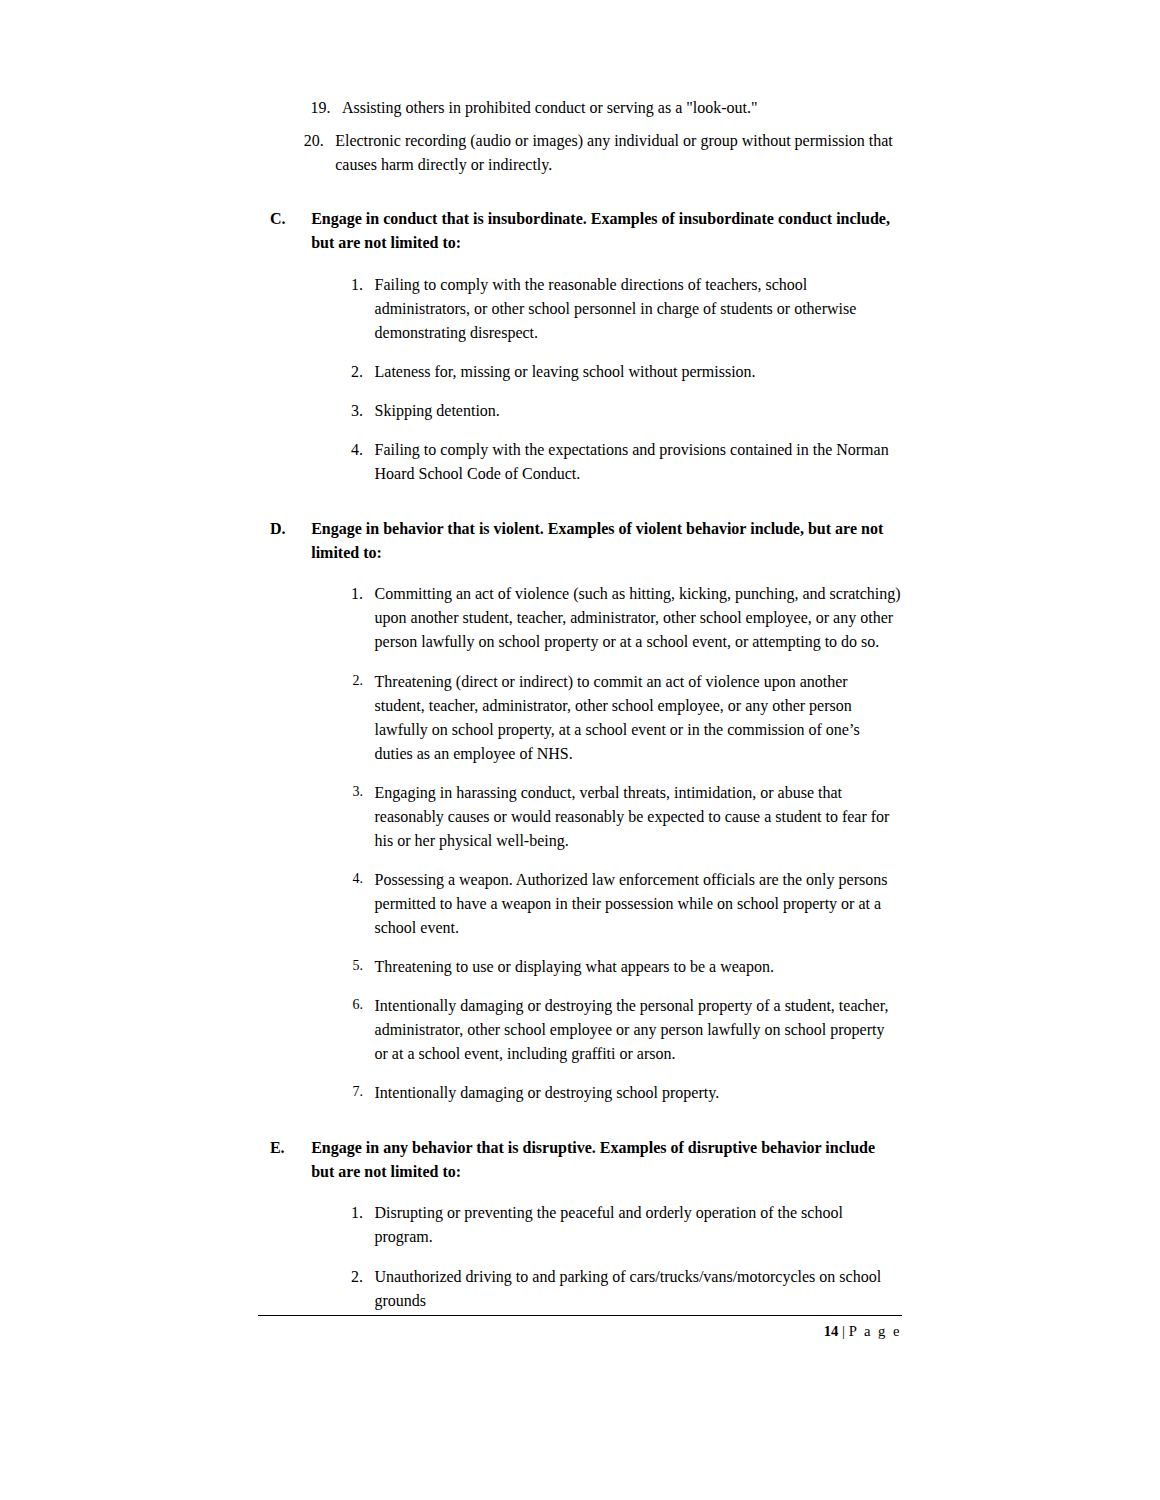19. Assisting others in prohibited conduct or serving as a "look-out."
20. Electronic recording (audio or images) any individual or group without permission that causes harm directly or indirectly.
C.
Engage in conduct that is insubordinate. Examples of insubordinate conduct include, but are not limited to:
1. Failing to comply with the reasonable directions of teachers, school administrators, or other school personnel in charge of students or otherwise demonstrating disrespect.
2. Lateness for, missing or leaving school without permission.
3. Skipping detention.
4. Failing to comply with the expectations and provisions contained in the Norman Hoard School Code of Conduct.
D.
Engage in behavior that is violent. Examples of violent behavior include, but are not limited to:
1. Committing an act of violence (such as hitting, kicking, punching, and scratching) upon another student, teacher, administrator, other school employee, or any other person lawfully on school property or at a school event, or attempting to do so.
2. Threatening (direct or indirect) to commit an act of violence upon another student, teacher, administrator, other school employee, or any other person lawfully on school property, at a school event or in the commission of one’s duties as an employee of NHS.
3. Engaging in harassing conduct, verbal threats, intimidation, or abuse that reasonably causes or would reasonably be expected to cause a student to fear for his or her physical well-being.
4. Possessing a weapon. Authorized law enforcement officials are the only persons permitted to have a weapon in their possession while on school property or at a school event.
5. Threatening to use or displaying what appears to be a weapon.
6. Intentionally damaging or destroying the personal property of a student, teacher, administrator, other school employee or any person lawfully on school property or at a school event, including graffiti or arson.
7. Intentionally damaging or destroying school property.
E.
Engage in any behavior that is disruptive. Examples of disruptive behavior include but are not limited to:
1. Disrupting or preventing the peaceful and orderly operation of the school program.
2. Unauthorized driving to and parking of cars/trucks/vans/motorcycles on school grounds
14 | P a g e